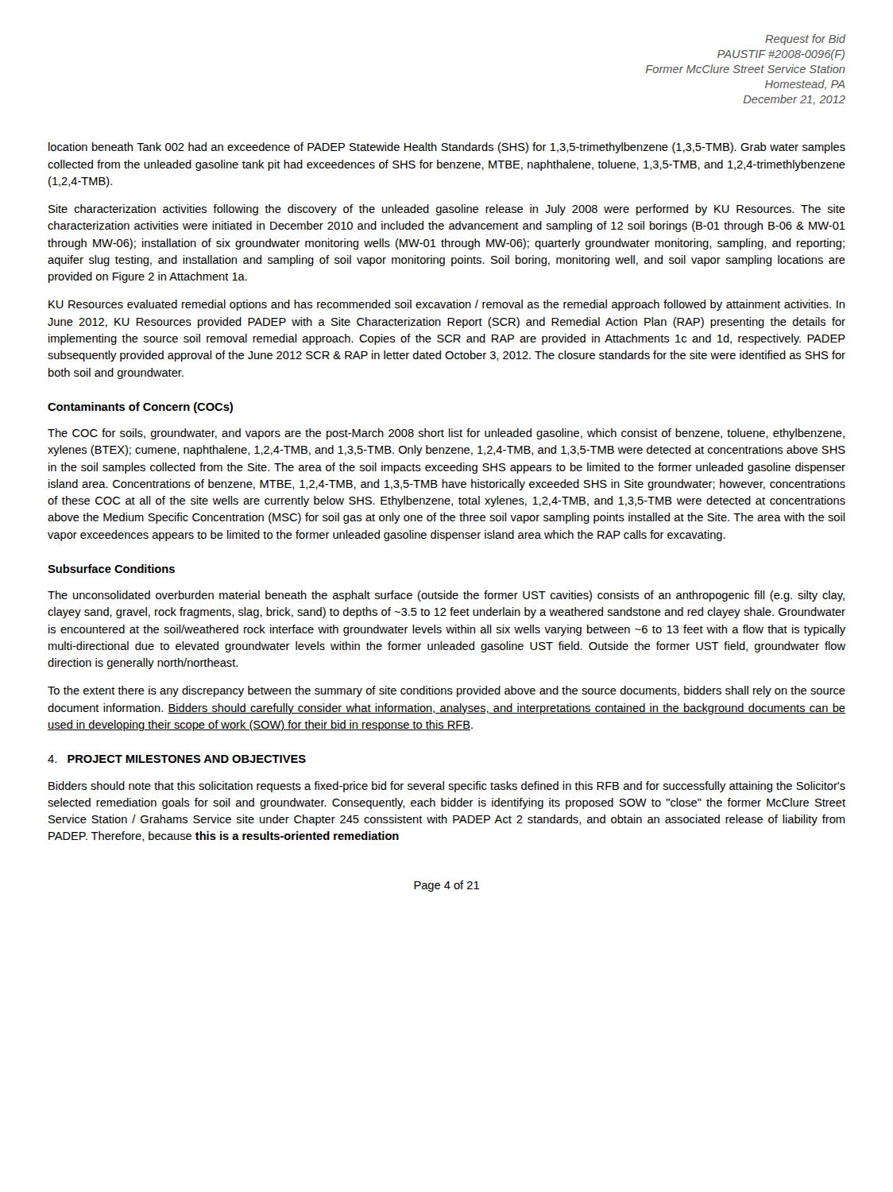Request for Bid
PAUSTIF #2008-0096(F)
Former McClure Street Service Station
Homestead, PA
December 21, 2012
location beneath Tank 002 had an exceedence of PADEP Statewide Health Standards (SHS) for 1,3,5-trimethylbenzene (1,3,5-TMB). Grab water samples collected from the unleaded gasoline tank pit had exceedences of SHS for benzene, MTBE, naphthalene, toluene, 1,3,5-TMB, and 1,2,4-trimethlybenzene (1,2,4-TMB).
Site characterization activities following the discovery of the unleaded gasoline release in July 2008 were performed by KU Resources. The site characterization activities were initiated in December 2010 and included the advancement and sampling of 12 soil borings (B-01 through B-06 & MW-01 through MW-06); installation of six groundwater monitoring wells (MW-01 through MW-06); quarterly groundwater monitoring, sampling, and reporting; aquifer slug testing, and installation and sampling of soil vapor monitoring points. Soil boring, monitoring well, and soil vapor sampling locations are provided on Figure 2 in Attachment 1a.
KU Resources evaluated remedial options and has recommended soil excavation / removal as the remedial approach followed by attainment activities. In June 2012, KU Resources provided PADEP with a Site Characterization Report (SCR) and Remedial Action Plan (RAP) presenting the details for implementing the source soil removal remedial approach. Copies of the SCR and RAP are provided in Attachments 1c and 1d, respectively. PADEP subsequently provided approval of the June 2012 SCR & RAP in letter dated October 3, 2012. The closure standards for the site were identified as SHS for both soil and groundwater.
Contaminants of Concern (COCs)
The COC for soils, groundwater, and vapors are the post-March 2008 short list for unleaded gasoline, which consist of benzene, toluene, ethylbenzene, xylenes (BTEX); cumene, naphthalene, 1,2,4-TMB, and 1,3,5-TMB. Only benzene, 1,2,4-TMB, and 1,3,5-TMB were detected at concentrations above SHS in the soil samples collected from the Site. The area of the soil impacts exceeding SHS appears to be limited to the former unleaded gasoline dispenser island area. Concentrations of benzene, MTBE, 1,2,4-TMB, and 1,3,5-TMB have historically exceeded SHS in Site groundwater; however, concentrations of these COC at all of the site wells are currently below SHS. Ethylbenzene, total xylenes, 1,2,4-TMB, and 1,3,5-TMB were detected at concentrations above the Medium Specific Concentration (MSC) for soil gas at only one of the three soil vapor sampling points installed at the Site. The area with the soil vapor exceedences appears to be limited to the former unleaded gasoline dispenser island area which the RAP calls for excavating.
Subsurface Conditions
The unconsolidated overburden material beneath the asphalt surface (outside the former UST cavities) consists of an anthropogenic fill (e.g. silty clay, clayey sand, gravel, rock fragments, slag, brick, sand) to depths of ~3.5 to 12 feet underlain by a weathered sandstone and red clayey shale. Groundwater is encountered at the soil/weathered rock interface with groundwater levels within all six wells varying between ~6 to 13 feet with a flow that is typically multi-directional due to elevated groundwater levels within the former unleaded gasoline UST field. Outside the former UST field, groundwater flow direction is generally north/northeast.
To the extent there is any discrepancy between the summary of site conditions provided above and the source documents, bidders shall rely on the source document information. Bidders should carefully consider what information, analyses, and interpretations contained in the background documents can be used in developing their scope of work (SOW) for their bid in response to this RFB.
4. PROJECT MILESTONES AND OBJECTIVES
Bidders should note that this solicitation requests a fixed-price bid for several specific tasks defined in this RFB and for successfully attaining the Solicitor's selected remediation goals for soil and groundwater. Consequently, each bidder is identifying its proposed SOW to "close" the former McClure Street Service Station / Grahams Service site under Chapter 245 conssistent with PADEP Act 2 standards, and obtain an associated release of liability from PADEP. Therefore, because this is a results-oriented remediation
Page 4 of 21